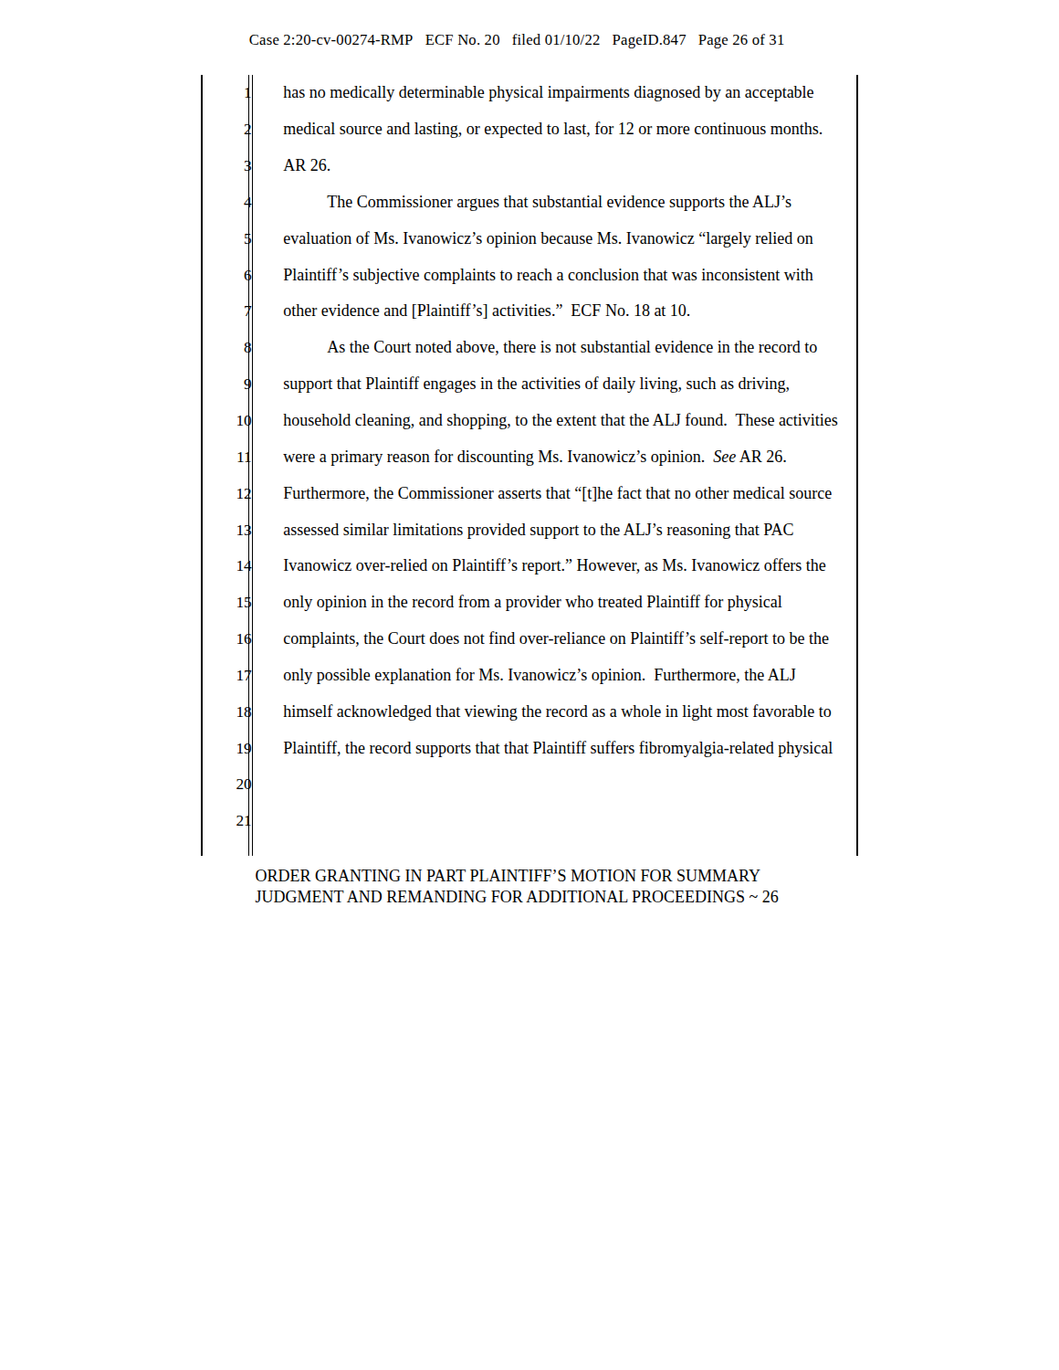Case 2:20-cv-00274-RMP ECF No. 20 filed 01/10/22 PageID.847 Page 26 of 31
has no medically determinable physical impairments diagnosed by an acceptable
medical source and lasting, or expected to last, for 12 or more continuous months.
AR 26.
The Commissioner argues that substantial evidence supports the ALJ’s
evaluation of Ms. Ivanowicz’s opinion because Ms. Ivanowicz “largely relied on
Plaintiff’s subjective complaints to reach a conclusion that was inconsistent with
other evidence and [Plaintiff’s] activities.” ECF No. 18 at 10.
As the Court noted above, there is not substantial evidence in the record to
support that Plaintiff engages in the activities of daily living, such as driving,
household cleaning, and shopping, to the extent that the ALJ found. These activities
were a primary reason for discounting Ms. Ivanowicz’s opinion. See AR 26.
Furthermore, the Commissioner asserts that “[t]he fact that no other medical source
assessed similar limitations provided support to the ALJ’s reasoning that PAC
Ivanowicz over-relied on Plaintiff’s report.” However, as Ms. Ivanowicz offers the
only opinion in the record from a provider who treated Plaintiff for physical
complaints, the Court does not find over-reliance on Plaintiff’s self-report to be the
only possible explanation for Ms. Ivanowicz’s opinion. Furthermore, the ALJ
himself acknowledged that viewing the record as a whole in light most favorable to
Plaintiff, the record supports that that Plaintiff suffers fibromyalgia-related physical
ORDER GRANTING IN PART PLAINTIFF’S MOTION FOR SUMMARY
JUDGMENT AND REMANDING FOR ADDITIONAL PROCEEDINGS ~ 26